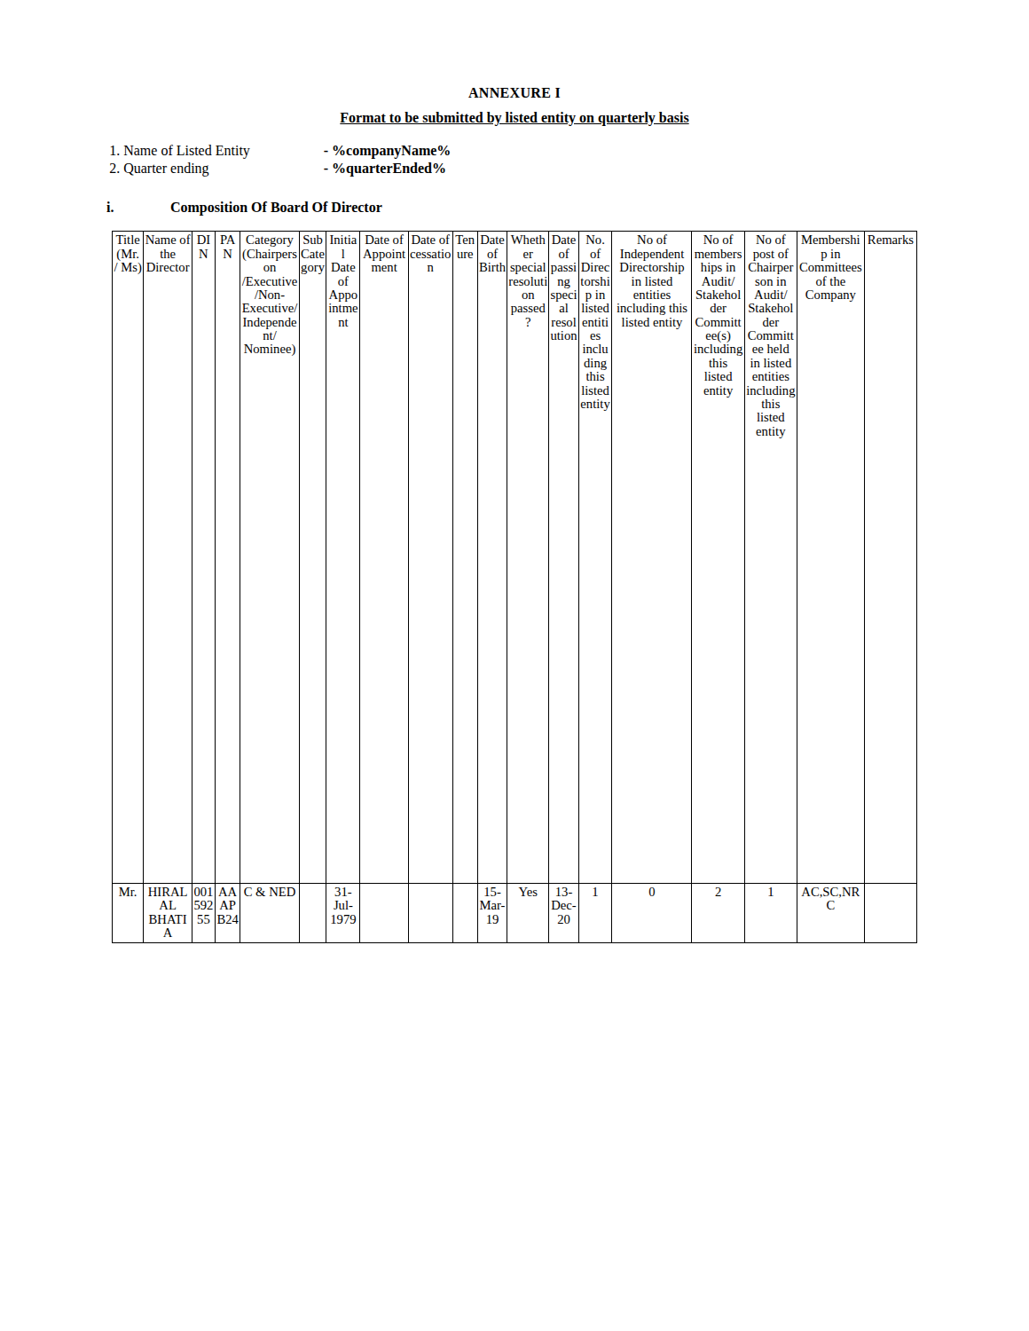ANNEXURE I
Format to be submitted by listed entity on quarterly basis
Name of Listed Entity- %companyName%
Quarter ending- %quarterEnded%
i. Composition Of Board Of Director
| Title (Mr. / Ms) | Name of the Director | DIN | PAN | Category (Chairperson /Executive/Non-Executive/ Independent/ Nominee) | Sub Category | Initial Date of Appointment | Date of Appointment | Date of cessation | Tenure | Date of Birth | Whether special resolution passed? | Date of passing special resolution | No. of Directorship in listed entities including this listed entity | No of Independent Directorship in listed entities including this listed entity | No of memberships in Audit/ Stakeholder Committee(s) including this listed entity | No of post of Chairperson in Audit/ Stakeholder Committee held in listed entities including this listed entity | Membership in Committees of the Company | Remarks |
| --- | --- | --- | --- | --- | --- | --- | --- | --- | --- | --- | --- | --- | --- | --- | --- | --- | --- | --- |
| Mr. | HIRALAL BHATIA | 00159255 | AAAPB24 | C & NED | | 31-Jul-1979 | | | | 15-Mar-19 | Yes | 13-Dec-20 | 1 | 0 | 2 | 1 | AC,SC,NRC | |